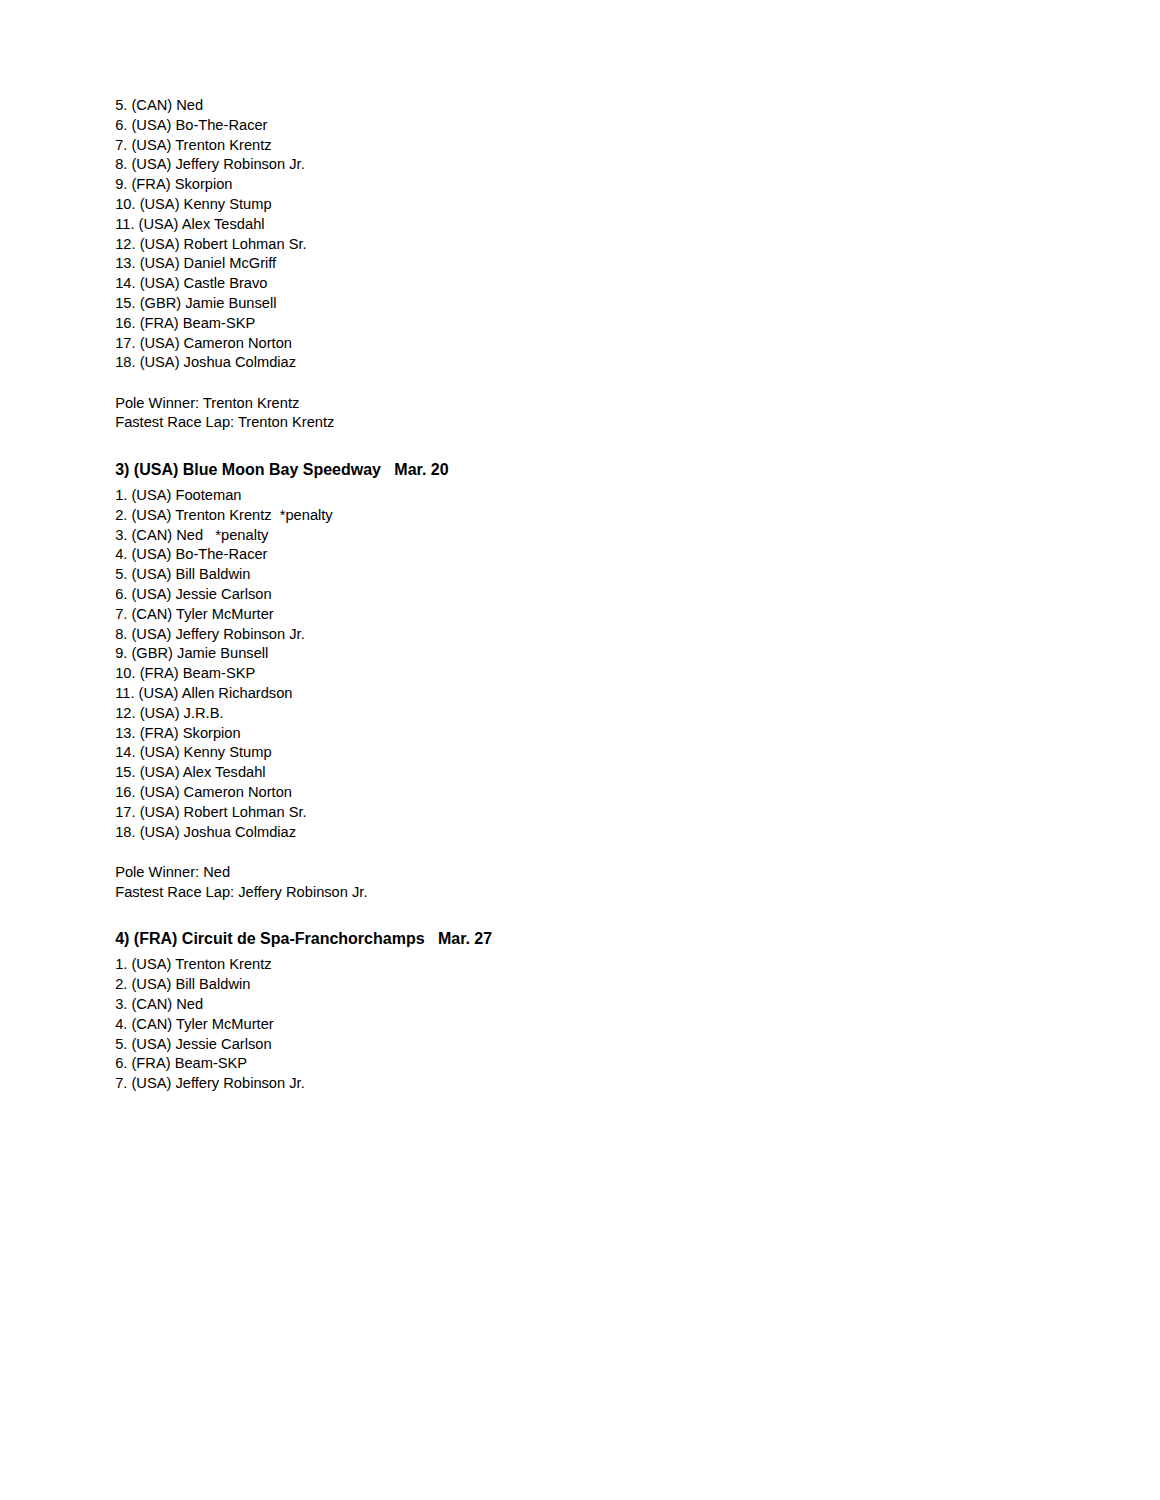5. (CAN) Ned
6. (USA) Bo-The-Racer
7. (USA) Trenton Krentz
8. (USA) Jeffery Robinson Jr.
9. (FRA) Skorpion
10. (USA) Kenny Stump
11. (USA) Alex Tesdahl
12. (USA) Robert Lohman Sr.
13. (USA) Daniel McGriff
14. (USA) Castle Bravo
15. (GBR) Jamie Bunsell
16. (FRA) Beam-SKP
17. (USA) Cameron Norton
18. (USA) Joshua Colmdiaz
Pole Winner: Trenton Krentz
Fastest Race Lap: Trenton Krentz
3) (USA) Blue Moon Bay Speedway Mar. 20
1. (USA) Footeman
2. (USA) Trenton Krentz *penalty
3. (CAN) Ned *penalty
4. (USA) Bo-The-Racer
5. (USA) Bill Baldwin
6. (USA) Jessie Carlson
7. (CAN) Tyler McMurter
8. (USA) Jeffery Robinson Jr.
9. (GBR) Jamie Bunsell
10. (FRA) Beam-SKP
11. (USA) Allen Richardson
12. (USA) J.R.B.
13. (FRA) Skorpion
14. (USA) Kenny Stump
15. (USA) Alex Tesdahl
16. (USA) Cameron Norton
17. (USA) Robert Lohman Sr.
18. (USA) Joshua Colmdiaz
Pole Winner: Ned
Fastest Race Lap: Jeffery Robinson Jr.
4) (FRA) Circuit de Spa-Franchorchamps Mar. 27
1. (USA) Trenton Krentz
2. (USA) Bill Baldwin
3. (CAN) Ned
4. (CAN) Tyler McMurter
5. (USA) Jessie Carlson
6. (FRA) Beam-SKP
7. (USA) Jeffery Robinson Jr.